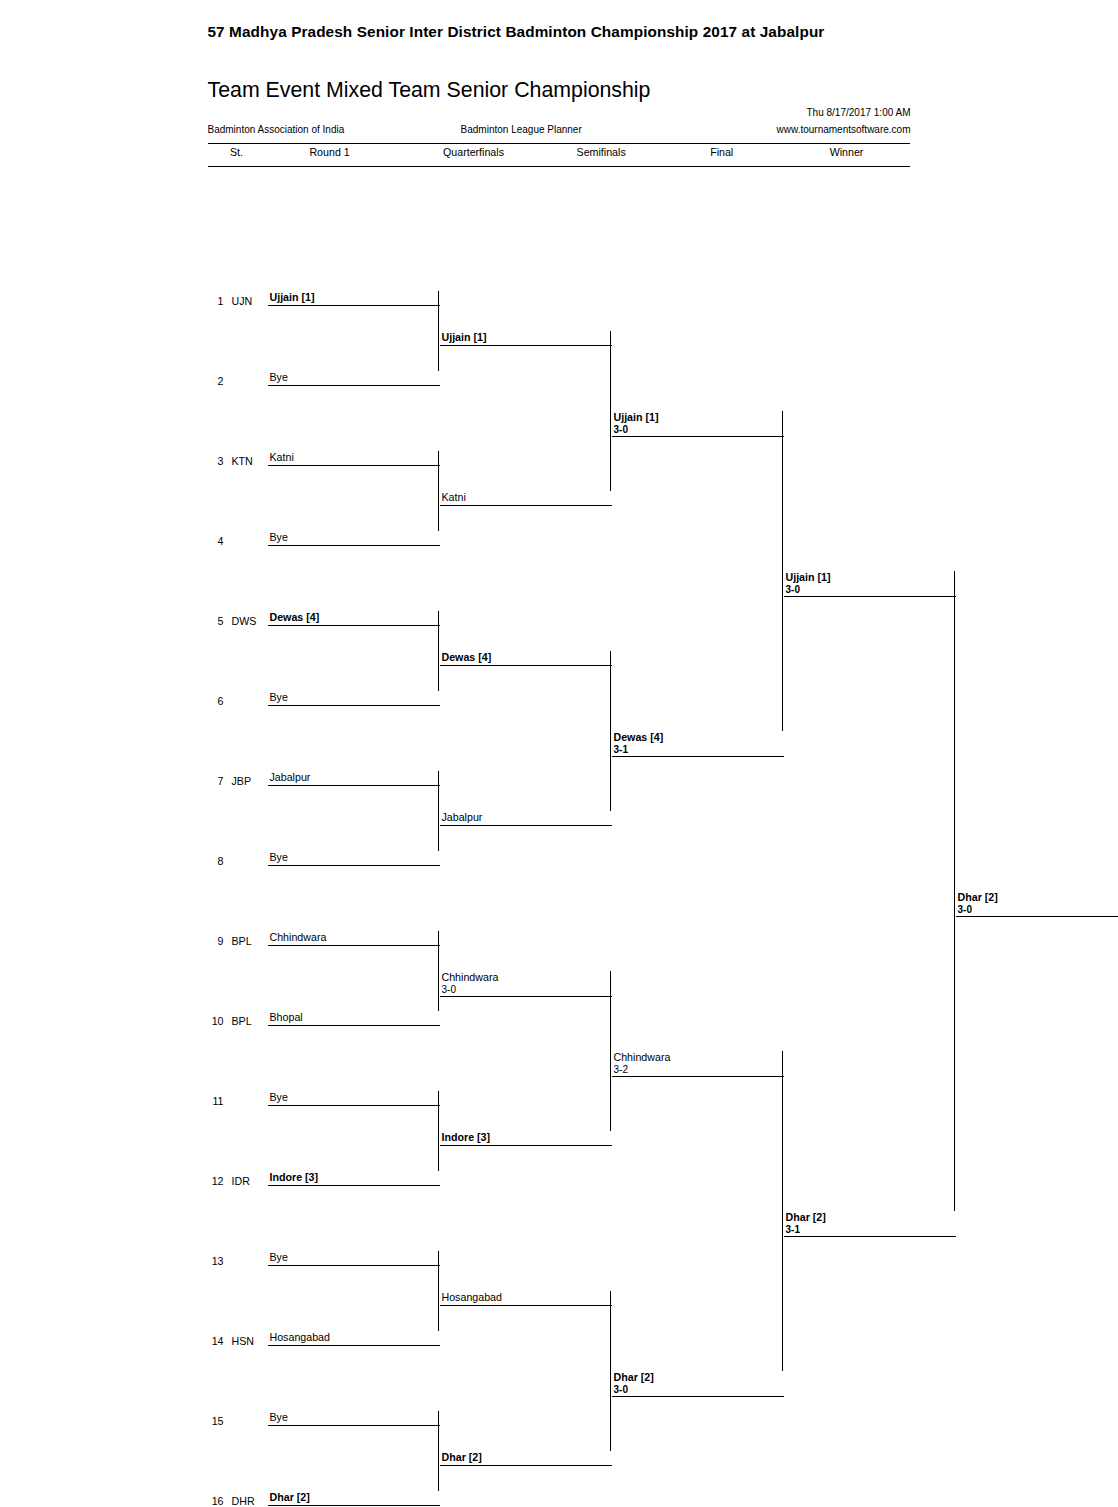57 Madhya Pradesh Senior Inter District Badminton Championship 2017 at Jabalpur
Team Event Mixed Team Senior Championship
Thu 8/17/2017 1:00 AM
Badminton Association of India Badminton League Planner www.tournamentsoftware.com
St. Round 1 Quarterfinals Semifinals Final Winner
1
UJN
Ujjain [1]
2
Bye
3
KTN
Katni
4
Bye
5
DWS
Dewas [4]
6
Bye
7
JBP
Jabalpur
8
Bye
9
BPL
Chhindwara
10
BPL
Bhopal
11
Bye
12
IDR
Indore [3]
13
Bye
14
HSN
Hosangabad
15
Bye
16
DHR
Dhar [2]
Ujjain [1]
Katni
Dewas [4]
Jabalpur
Chhindwara3-0
Indore [3]
Hosangabad
Dhar [2]
Ujjain [1]3-0
Dewas [4]3-1
Chhindwara3-2
Dhar [2]3-0
Ujjain [1]3-0
Dhar [2]3-1
Dhar [2]3-0